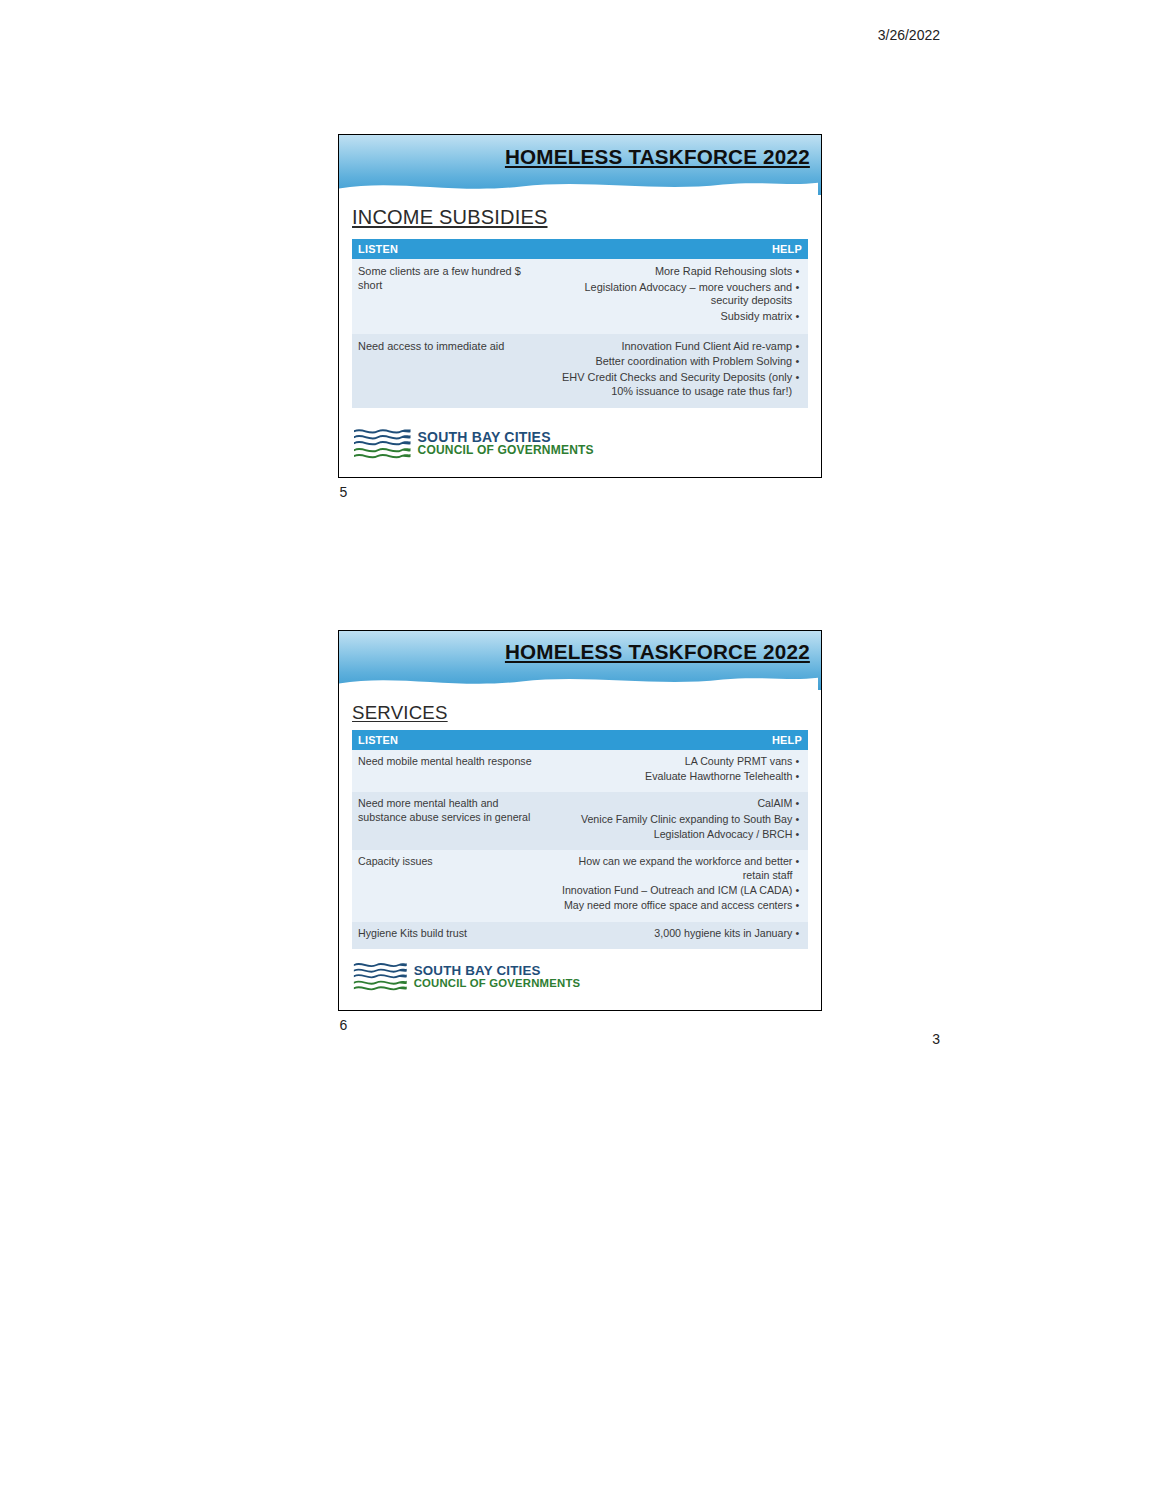3/26/2022
HOMELESS TASKFORCE 2022
INCOME SUBSIDIES
| LISTEN | HELP |
| --- | --- |
| Some clients are a few hundred $ short | More Rapid Rehousing slots Legislation Advocacy – more vouchers and security deposits Subsidy matrix |
| Need access to immediate aid | Innovation Fund Client Aid re-vamp Better coordination with Problem Solving EHV Credit Checks and Security Deposits (only 10% issuance to usage rate thus far!) |
SOUTH BAY CITIES
COUNCIL OF GOVERNMENTS
5
HOMELESS TASKFORCE 2022
SERVICES
| LISTEN | HELP |
| --- | --- |
| Need mobile mental health response | LA County PRMT vans Evaluate Hawthorne Telehealth |
| Need more mental health and substance abuse services in general | CalAIM Venice Family Clinic expanding to South Bay Legislation Advocacy / BRCH |
| Capacity issues | How can we expand the workforce and better retain staff Innovation Fund – Outreach and ICM (LA CADA) May need more office space and access centers |
| Hygiene Kits build trust | 3,000 hygiene kits in January |
SOUTH BAY CITIES
COUNCIL OF GOVERNMENTS
6
3